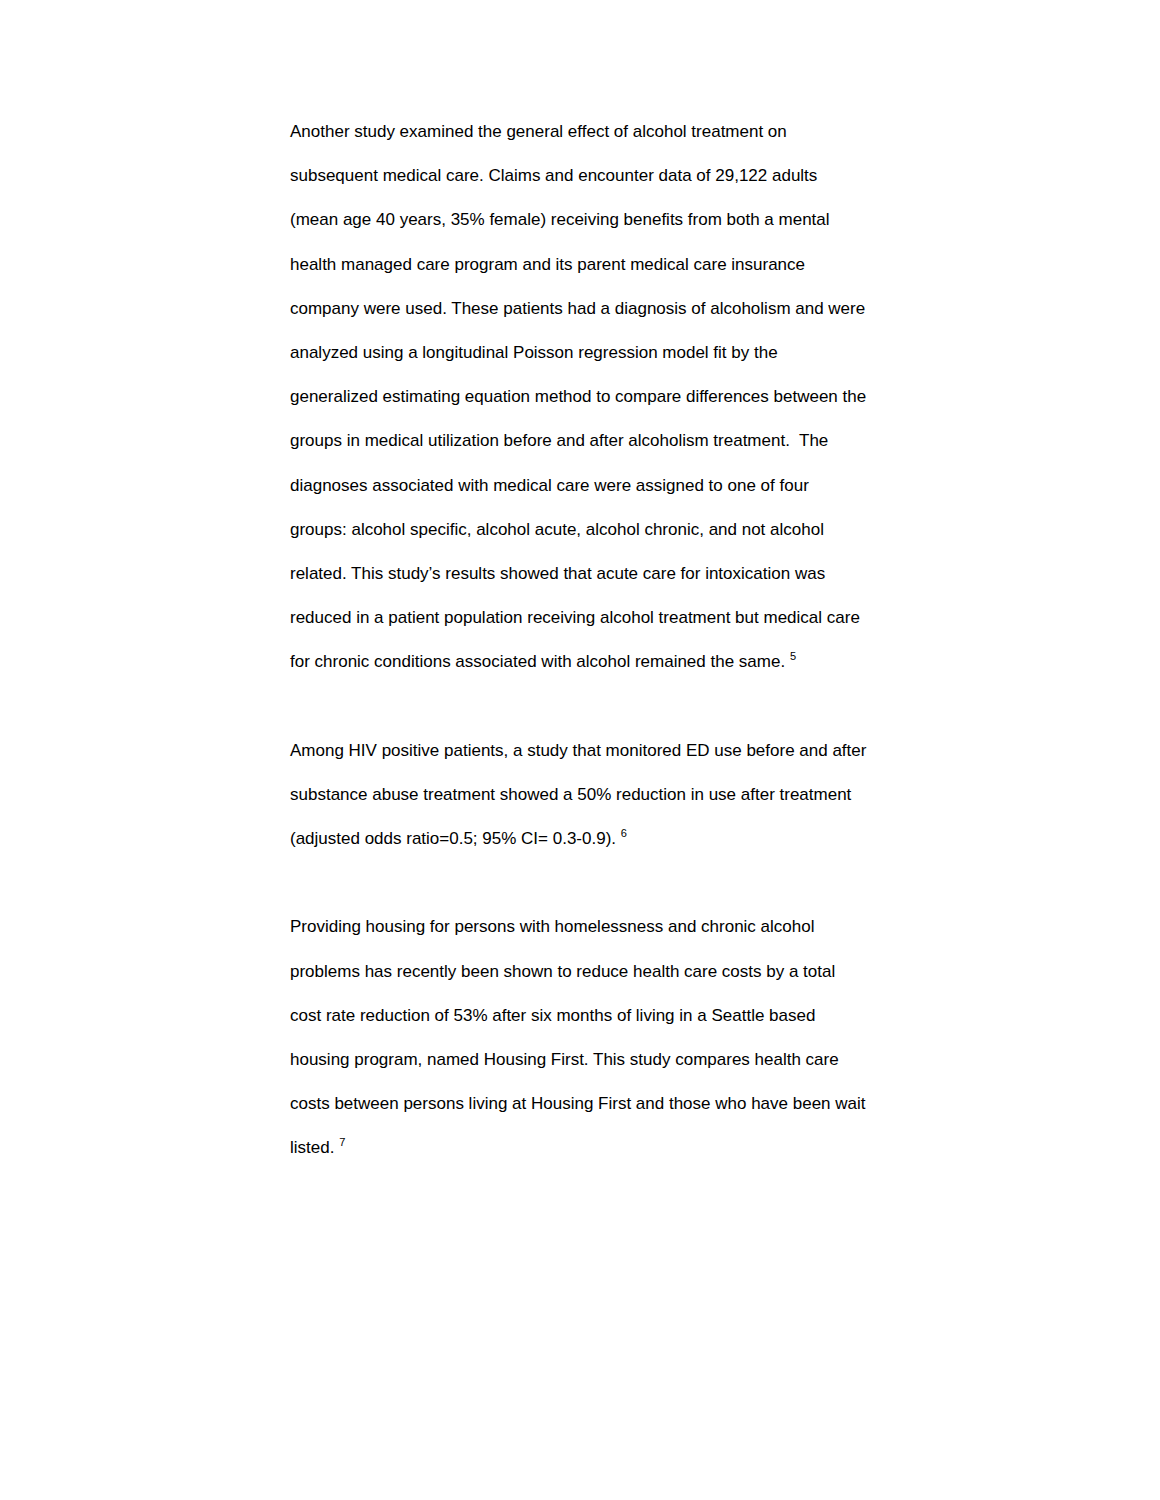Another study examined the general effect of alcohol treatment on subsequent medical care. Claims and encounter data of 29,122 adults (mean age 40 years, 35% female) receiving benefits from both a mental health managed care program and its parent medical care insurance company were used. These patients had a diagnosis of alcoholism and were analyzed using a longitudinal Poisson regression model fit by the generalized estimating equation method to compare differences between the groups in medical utilization before and after alcoholism treatment. The diagnoses associated with medical care were assigned to one of four groups: alcohol specific, alcohol acute, alcohol chronic, and not alcohol related. This study’s results showed that acute care for intoxication was reduced in a patient population receiving alcohol treatment but medical care for chronic conditions associated with alcohol remained the same. 5
Among HIV positive patients, a study that monitored ED use before and after substance abuse treatment showed a 50% reduction in use after treatment (adjusted odds ratio=0.5; 95% CI= 0.3-0.9). 6
Providing housing for persons with homelessness and chronic alcohol problems has recently been shown to reduce health care costs by a total cost rate reduction of 53% after six months of living in a Seattle based housing program, named Housing First. This study compares health care costs between persons living at Housing First and those who have been wait listed. 7